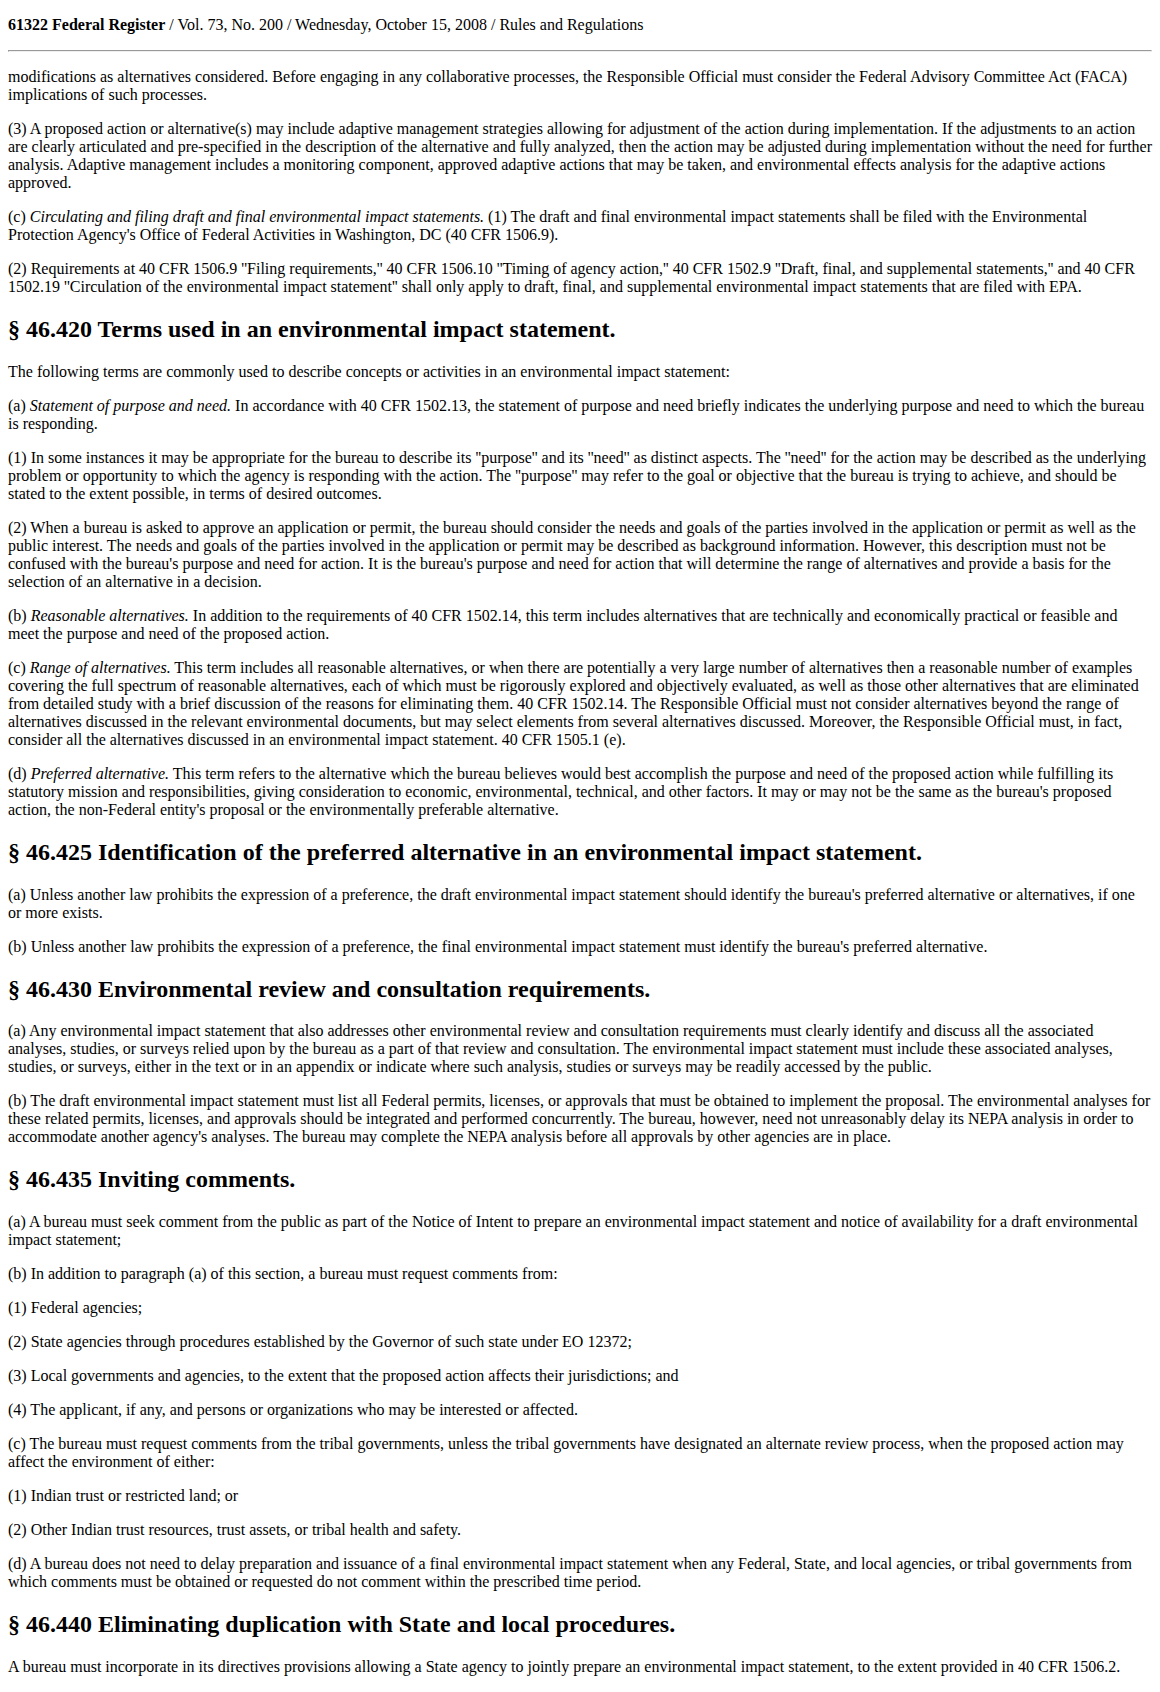61322 Federal Register / Vol. 73, No. 200 / Wednesday, October 15, 2008 / Rules and Regulations
modifications as alternatives considered. Before engaging in any collaborative processes, the Responsible Official must consider the Federal Advisory Committee Act (FACA) implications of such processes.
(3) A proposed action or alternative(s) may include adaptive management strategies allowing for adjustment of the action during implementation. If the adjustments to an action are clearly articulated and pre-specified in the description of the alternative and fully analyzed, then the action may be adjusted during implementation without the need for further analysis. Adaptive management includes a monitoring component, approved adaptive actions that may be taken, and environmental effects analysis for the adaptive actions approved.
(c) Circulating and filing draft and final environmental impact statements. (1) The draft and final environmental impact statements shall be filed with the Environmental Protection Agency's Office of Federal Activities in Washington, DC (40 CFR 1506.9).
(2) Requirements at 40 CFR 1506.9 ''Filing requirements,'' 40 CFR 1506.10 ''Timing of agency action,'' 40 CFR 1502.9 ''Draft, final, and supplemental statements,'' and 40 CFR 1502.19 ''Circulation of the environmental impact statement'' shall only apply to draft, final, and supplemental environmental impact statements that are filed with EPA.
§ 46.420 Terms used in an environmental impact statement.
The following terms are commonly used to describe concepts or activities in an environmental impact statement:
(a) Statement of purpose and need. In accordance with 40 CFR 1502.13, the statement of purpose and need briefly indicates the underlying purpose and need to which the bureau is responding.
(1) In some instances it may be appropriate for the bureau to describe its ''purpose'' and its ''need'' as distinct aspects. The ''need'' for the action may be described as the underlying problem or opportunity to which the agency is responding with the action. The ''purpose'' may refer to the goal or objective that the bureau is trying to achieve, and should be stated to the extent possible, in terms of desired outcomes.
(2) When a bureau is asked to approve an application or permit, the bureau should consider the needs and goals of the parties involved in the application or permit as well as the public interest. The needs and goals of the parties involved in the application or permit may be described as background information. However, this description must not be confused with the bureau's purpose and need for action. It is the bureau's purpose and need for action that will determine the range of alternatives and provide a basis for the selection of an alternative in a decision.
(b) Reasonable alternatives. In addition to the requirements of 40 CFR 1502.14, this term includes alternatives that are technically and economically practical or feasible and meet the purpose and need of the proposed action.
(c) Range of alternatives. This term includes all reasonable alternatives, or when there are potentially a very large number of alternatives then a reasonable number of examples covering the full spectrum of reasonable alternatives, each of which must be rigorously explored and objectively evaluated, as well as those other alternatives that are eliminated from detailed study with a brief discussion of the reasons for eliminating them. 40 CFR 1502.14. The Responsible Official must not consider alternatives beyond the range of alternatives discussed in the relevant environmental documents, but may select elements from several alternatives discussed. Moreover, the Responsible Official must, in fact, consider all the alternatives discussed in an environmental impact statement. 40 CFR 1505.1 (e).
(d) Preferred alternative. This term refers to the alternative which the bureau believes would best accomplish the purpose and need of the proposed action while fulfilling its statutory mission and responsibilities, giving consideration to economic, environmental, technical, and other factors. It may or may not be the same as the bureau's proposed action, the non-Federal entity's proposal or the environmentally preferable alternative.
§ 46.425 Identification of the preferred alternative in an environmental impact statement.
(a) Unless another law prohibits the expression of a preference, the draft environmental impact statement should identify the bureau's preferred alternative or alternatives, if one or more exists.
(b) Unless another law prohibits the expression of a preference, the final environmental impact statement must identify the bureau's preferred alternative.
§ 46.430 Environmental review and consultation requirements.
(a) Any environmental impact statement that also addresses other environmental review and consultation requirements must clearly identify and discuss all the associated analyses, studies, or surveys relied upon by the bureau as a part of that review and consultation. The environmental impact statement must include these associated analyses, studies, or surveys, either in the text or in an appendix or indicate where such analysis, studies or surveys may be readily accessed by the public.
(b) The draft environmental impact statement must list all Federal permits, licenses, or approvals that must be obtained to implement the proposal. The environmental analyses for these related permits, licenses, and approvals should be integrated and performed concurrently. The bureau, however, need not unreasonably delay its NEPA analysis in order to accommodate another agency's analyses. The bureau may complete the NEPA analysis before all approvals by other agencies are in place.
§ 46.435 Inviting comments.
(a) A bureau must seek comment from the public as part of the Notice of Intent to prepare an environmental impact statement and notice of availability for a draft environmental impact statement;
(b) In addition to paragraph (a) of this section, a bureau must request comments from:
(1) Federal agencies;
(2) State agencies through procedures established by the Governor of such state under EO 12372;
(3) Local governments and agencies, to the extent that the proposed action affects their jurisdictions; and
(4) The applicant, if any, and persons or organizations who may be interested or affected.
(c) The bureau must request comments from the tribal governments, unless the tribal governments have designated an alternate review process, when the proposed action may affect the environment of either:
(1) Indian trust or restricted land; or
(2) Other Indian trust resources, trust assets, or tribal health and safety.
(d) A bureau does not need to delay preparation and issuance of a final environmental impact statement when any Federal, State, and local agencies, or tribal governments from which comments must be obtained or requested do not comment within the prescribed time period.
§ 46.440 Eliminating duplication with State and local procedures.
A bureau must incorporate in its directives provisions allowing a State agency to jointly prepare an environmental impact statement, to the extent provided in 40 CFR 1506.2.